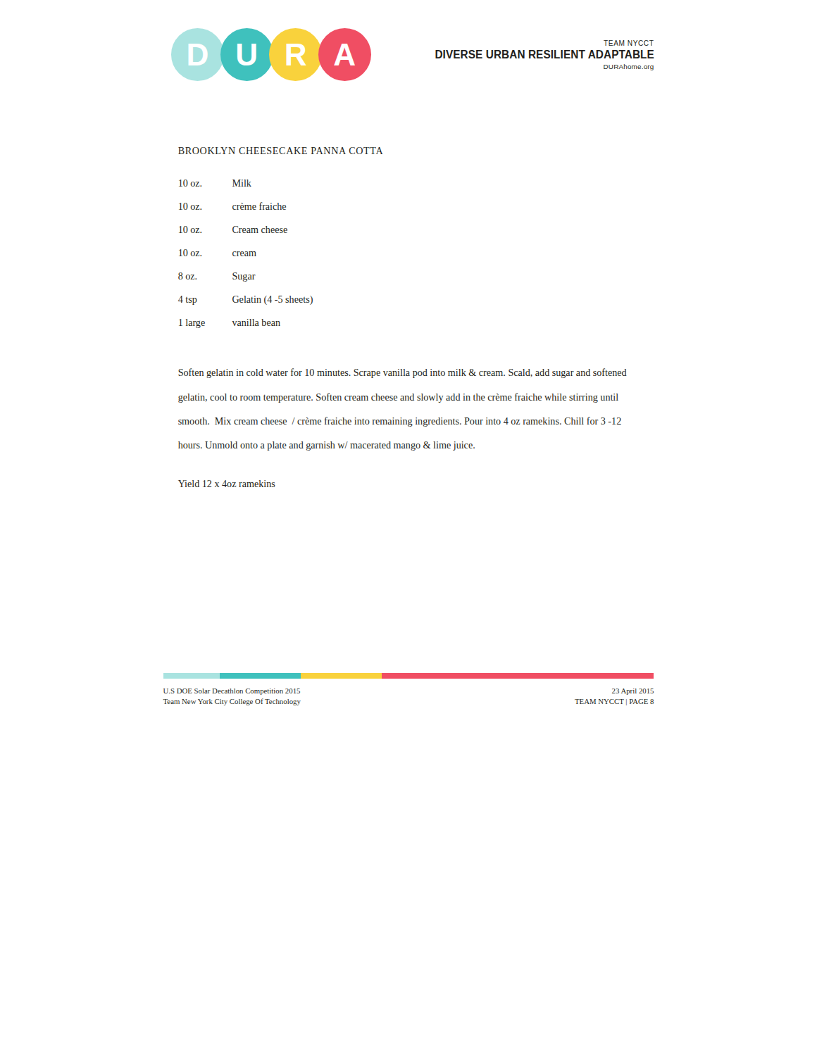D
U
R
A
TEAM NYCCT
DIVERSE URBAN RESILIENT ADAPTABLE
DURAhome.org
Brooklyn Cheesecake Panna Cotta
| 10 oz. | Milk |
| 10 oz. | crème fraiche |
| 10 oz. | Cream cheese |
| 10 oz. | cream |
| 8 oz. | Sugar |
| 4 tsp | Gelatin (4 -5 sheets) |
| 1 large | vanilla bean |
Soften gelatin in cold water for 10 minutes. Scrape vanilla pod into milk & cream. Scald, add sugar and softened gelatin, cool to room temperature. Soften cream cheese and slowly add in the crème fraiche while stirring until smooth. Mix cream cheese / crème fraiche into remaining ingredients. Pour into 4 oz ramekins. Chill for 3 -12 hours. Unmold onto a plate and garnish w/ macerated mango & lime juice.
Yield 12 x 4oz ramekins
U.S DOE Solar Decathlon Competition 2015
Team New York City College Of Technology
23 April 2015
TEAM NYCCT | PAGE 8